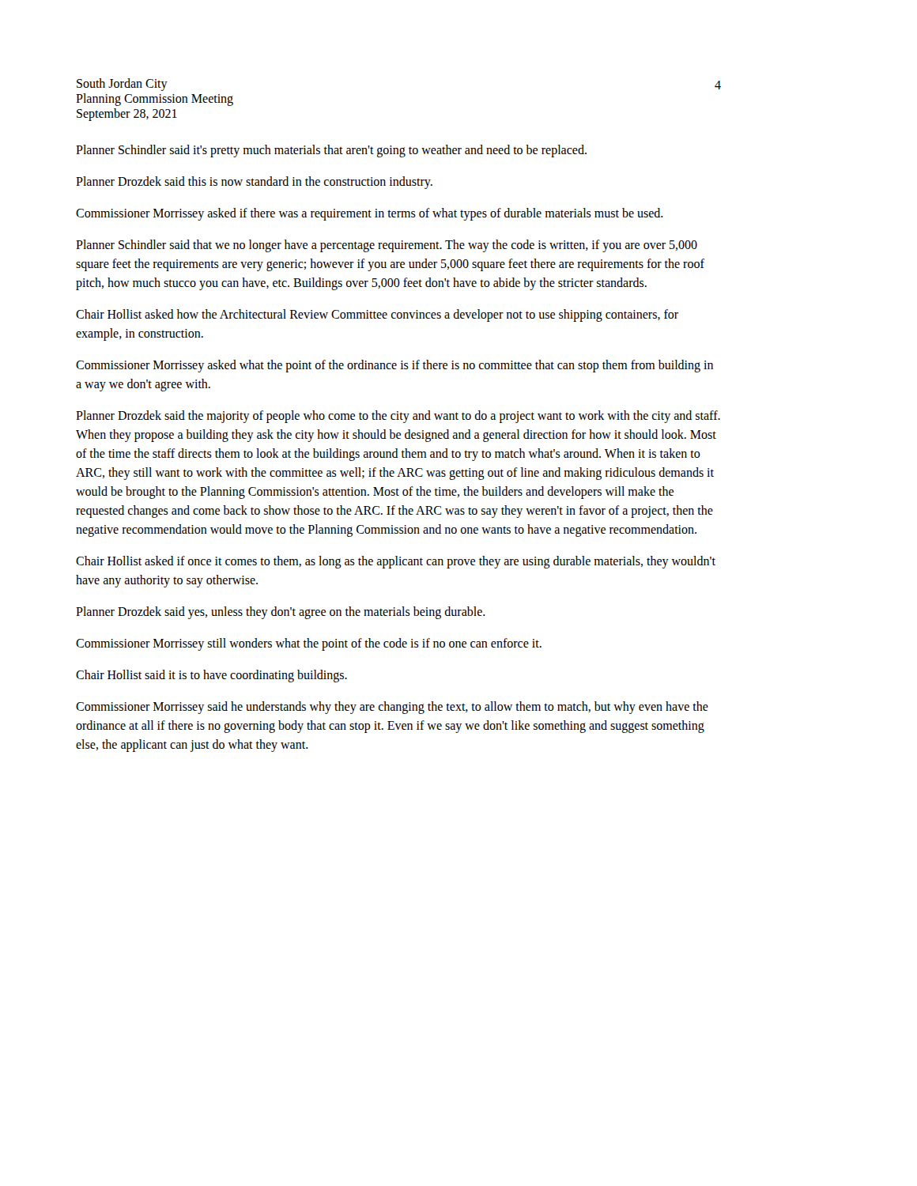South Jordan City
Planning Commission Meeting
September 28, 2021
4
Planner Schindler said it's pretty much materials that aren't going to weather and need to be replaced.
Planner Drozdek said this is now standard in the construction industry.
Commissioner Morrissey asked if there was a requirement in terms of what types of durable materials must be used.
Planner Schindler said that we no longer have a percentage requirement. The way the code is written, if you are over 5,000 square feet the requirements are very generic; however if you are under 5,000 square feet there are requirements for the roof pitch, how much stucco you can have, etc. Buildings over 5,000 feet don't have to abide by the stricter standards.
Chair Hollist asked how the Architectural Review Committee convinces a developer not to use shipping containers, for example, in construction.
Commissioner Morrissey asked what the point of the ordinance is if there is no committee that can stop them from building in a way we don't agree with.
Planner Drozdek said the majority of people who come to the city and want to do a project want to work with the city and staff. When they propose a building they ask the city how it should be designed and a general direction for how it should look. Most of the time the staff directs them to look at the buildings around them and to try to match what's around. When it is taken to ARC, they still want to work with the committee as well; if the ARC was getting out of line and making ridiculous demands it would be brought to the Planning Commission's attention. Most of the time, the builders and developers will make the requested changes and come back to show those to the ARC. If the ARC was to say they weren't in favor of a project, then the negative recommendation would move to the Planning Commission and no one wants to have a negative recommendation.
Chair Hollist asked if once it comes to them, as long as the applicant can prove they are using durable materials, they wouldn't have any authority to say otherwise.
Planner Drozdek said yes, unless they don't agree on the materials being durable.
Commissioner Morrissey still wonders what the point of the code is if no one can enforce it.
Chair Hollist said it is to have coordinating buildings.
Commissioner Morrissey said he understands why they are changing the text, to allow them to match, but why even have the ordinance at all if there is no governing body that can stop it. Even if we say we don't like something and suggest something else, the applicant can just do what they want.